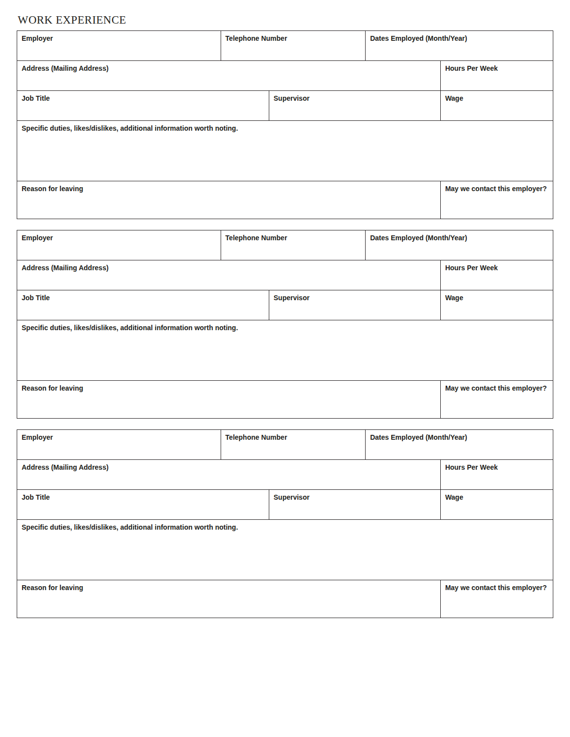WORK EXPERIENCE
| Employer | Telephone Number | Dates Employed (Month/Year) |
| Address (Mailing Address) | Hours Per Week |
| Job Title | Supervisor | Wage |
| Specific duties, likes/dislikes, additional information worth noting. |
| Reason for leaving | May we contact this employer? |
| Employer | Telephone Number | Dates Employed (Month/Year) |
| Address (Mailing Address) | Hours Per Week |
| Job Title | Supervisor | Wage |
| Specific duties, likes/dislikes, additional information worth noting. |
| Reason for leaving | May we contact this employer? |
| Employer | Telephone Number | Dates Employed (Month/Year) |
| Address (Mailing Address) | Hours Per Week |
| Job Title | Supervisor | Wage |
| Specific duties, likes/dislikes, additional information worth noting. |
| Reason for leaving | May we contact this employer? |